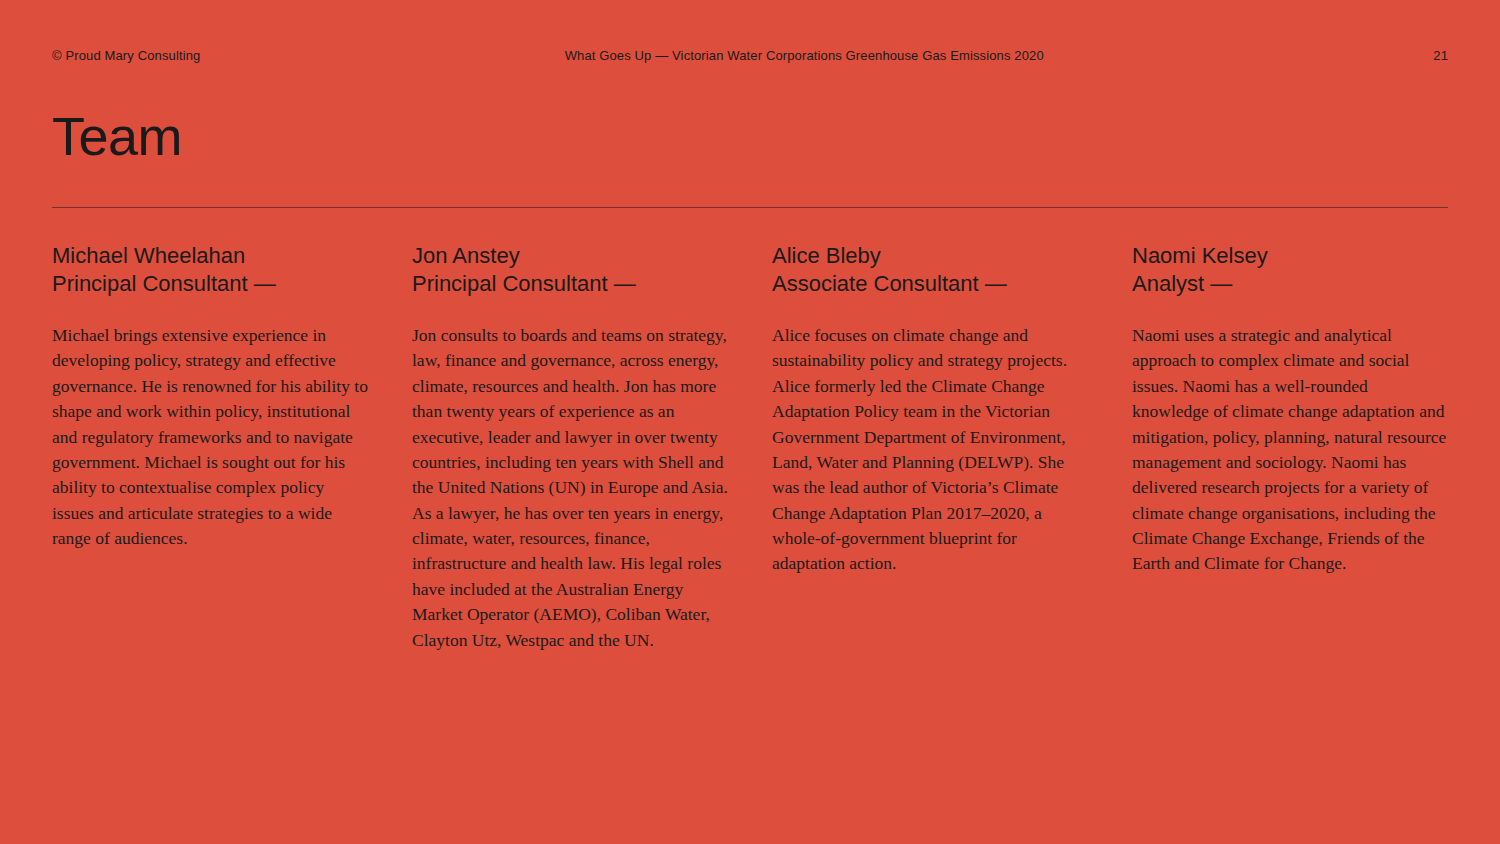© Proud Mary Consulting What Goes Up — Victorian Water Corporations Greenhouse Gas Emissions 2020 21
Team
Michael WheelahanPrincipal Consultant —
Michael brings extensive experience in developing policy, strategy and effective governance. He is renowned for his ability to shape and work within policy, institutional and regulatory frameworks and to navigate government. Michael is sought out for his ability to contextualise complex policy issues and articulate strategies to a wide range of audiences.
Jon AnsteyPrincipal Consultant —
Jon consults to boards and teams on strategy, law, finance and governance, across energy, climate, resources and health. Jon has more than twenty years of experience as an executive, leader and lawyer in over twenty countries, including ten years with Shell and the United Nations (UN) in Europe and Asia. As a lawyer, he has over ten years in energy, climate, water, resources, finance, infrastructure and health law. His legal roles have included at the Australian Energy Market Operator (AEMO), Coliban Water, Clayton Utz, Westpac and the UN.
Alice BlebyAssociate Consultant —
Alice focuses on climate change and sustainability policy and strategy projects. Alice formerly led the Climate Change Adaptation Policy team in the Victorian Government Department of Environment, Land, Water and Planning (DELWP). She was the lead author of Victoria’s Climate Change Adaptation Plan 2017–2020, a whole-of-government blueprint for adaptation action.
Naomi KelseyAnalyst —
Naomi uses a strategic and analytical approach to complex climate and social issues. Naomi has a well-rounded knowledge of climate change adaptation and mitigation, policy, planning, natural resource management and sociology. Naomi has delivered research projects for a variety of climate change organisations, including the Climate Change Exchange, Friends of the Earth and Climate for Change.